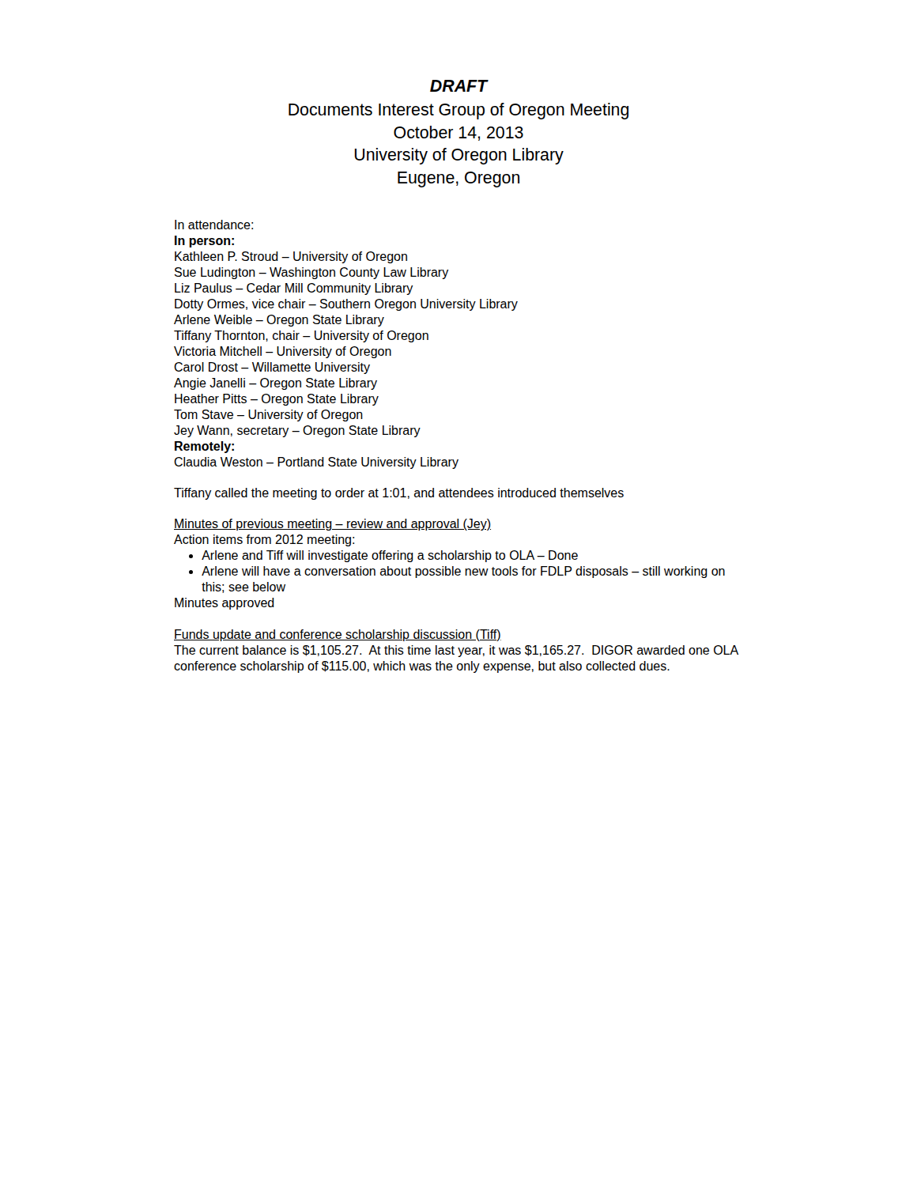DRAFT
Documents Interest Group of Oregon Meeting October 14, 2013 University of Oregon Library Eugene, Oregon
In attendance:
In person:
Kathleen P. Stroud – University of Oregon
Sue Ludington – Washington County Law Library
Liz Paulus – Cedar Mill Community Library
Dotty Ormes, vice chair – Southern Oregon University Library
Arlene Weible – Oregon State Library
Tiffany Thornton, chair – University of Oregon
Victoria Mitchell – University of Oregon
Carol Drost – Willamette University
Angie Janelli – Oregon State Library
Heather Pitts – Oregon State Library
Tom Stave – University of Oregon
Jey Wann, secretary – Oregon State Library
Remotely:
Claudia Weston – Portland State University Library
Tiffany called the meeting to order at 1:01, and attendees introduced themselves
Minutes of previous meeting – review and approval (Jey)
Action items from 2012 meeting:
Arlene and Tiff will investigate offering a scholarship to OLA – Done
Arlene will have a conversation about possible new tools for FDLP disposals – still working on this; see below
Minutes approved
Funds update and conference scholarship discussion (Tiff)
The current balance is $1,105.27. At this time last year, it was $1,165.27. DIGOR awarded one OLA conference scholarship of $115.00, which was the only expense, but also collected dues.